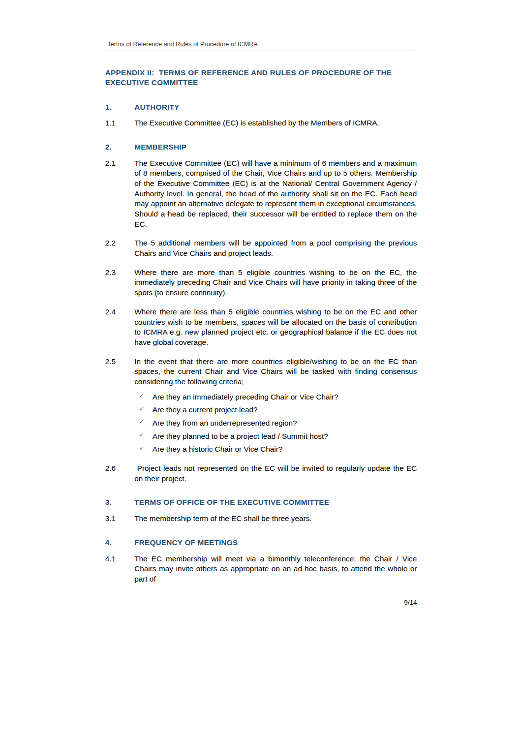Terms of Reference and Rules of Procedure of ICMRA
APPENDIX II: TERMS OF REFERENCE AND RULES OF PROCEDURE OF THE EXECUTIVE COMMITTEE
1.
AUTHORITY
1.1 The Executive Committee (EC) is established by the Members of ICMRA.
2.
MEMBERSHIP
2.1 The Executive Committee (EC) will have a minimum of 6 members and a maximum of 8 members, comprised of the Chair, Vice Chairs and up to 5 others. Membership of the Executive Committee (EC) is at the National/ Central Government Agency / Authority level. In general, the head of the authority shall sit on the EC. Each head may appoint an alternative delegate to represent them in exceptional circumstances. Should a head be replaced, their successor will be entitled to replace them on the EC.
2.2 The 5 additional members will be appointed from a pool comprising the previous Chairs and Vice Chairs and project leads.
2.3 Where there are more than 5 eligible countries wishing to be on the EC, the immediately preceding Chair and Vice Chairs will have priority in taking three of the spots (to ensure continuity).
2.4 Where there are less than 5 eligible countries wishing to be on the EC and other countries wish to be members, spaces will be allocated on the basis of contribution to ICMRA e.g. new planned project etc. or geographical balance if the EC does not have global coverage.
2.5 In the event that there are more countries eligible/wishing to be on the EC than spaces, the current Chair and Vice Chairs will be tasked with finding consensus considering the following criteria;
Are they an immediately preceding Chair or Vice Chair?
Are they a current project lead?
Are they from an underrepresented region?
Are they planned to be a project lead / Summit host?
Are they a historic Chair or Vice Chair?
2.6 Project leads not represented on the EC will be invited to regularly update the EC on their project.
3.
TERMS OF OFFICE OF THE EXECUTIVE COMMITTEE
3.1 The membership term of the EC shall be three years.
4.
FREQUENCY OF MEETINGS
4.1 The EC membership will meet via a bimonthly teleconference; the Chair / Vice Chairs may invite others as appropriate on an ad-hoc basis, to attend the whole or part of
9/14